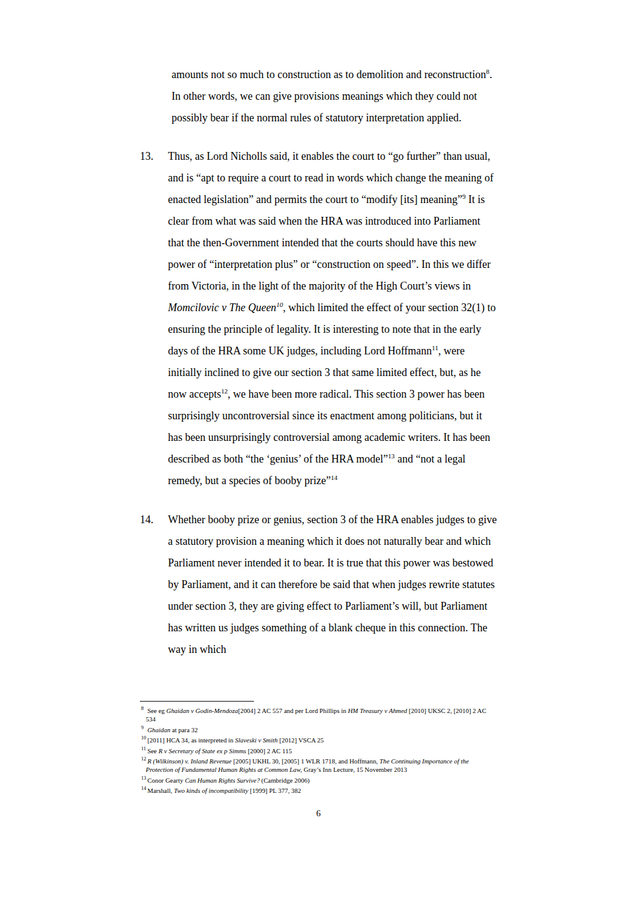amounts not so much to construction as to demolition and reconstruction8. In other words, we can give provisions meanings which they could not possibly bear if the normal rules of statutory interpretation applied.
13. Thus, as Lord Nicholls said, it enables the court to “go further” than usual, and is “apt to require a court to read in words which change the meaning of enacted legislation” and permits the court to “modify [its] meaning”9 It is clear from what was said when the HRA was introduced into Parliament that the then-Government intended that the courts should have this new power of “interpretation plus” or “construction on speed”. In this we differ from Victoria, in the light of the majority of the High Court’s views in Momcilovic v The Queen10, which limited the effect of your section 32(1) to ensuring the principle of legality. It is interesting to note that in the early days of the HRA some UK judges, including Lord Hoffmann11, were initially inclined to give our section 3 that same limited effect, but, as he now accepts12, we have been more radical. This section 3 power has been surprisingly uncontroversial since its enactment among politicians, but it has been unsurprisingly controversial among academic writers. It has been described as both “the ‘genius’ of the HRA model”13 and “not a legal remedy, but a species of booby prize”14
14. Whether booby prize or genius, section 3 of the HRA enables judges to give a statutory provision a meaning which it does not naturally bear and which Parliament never intended it to bear. It is true that this power was bestowed by Parliament, and it can therefore be said that when judges rewrite statutes under section 3, they are giving effect to Parliament’s will, but Parliament has written us judges something of a blank cheque in this connection. The way in which
8 See eg Ghaidan v Godin-Mendoza[2004] 2 AC 557 and per Lord Phillips in HM Treasury v Ahmed [2010] UKSC 2, [2010] 2 AC 534
9 Ghaidan at para 32
10 [2011] HCA 34, as interpreted in Slaveski v Smith [2012] VSCA 25
11 See R v Secretary of State ex p Simms [2000] 2 AC 115
12 R (Wilkinson) v. Inland Revenue [2005] UKHL 30, [2005] 1 WLR 1718, and Hoffmann, The Continuing Importance of the Protection of Fundamental Human Rights at Common Law, Gray’s Inn Lecture, 15 November 2013
13 Conor Gearty Can Human Rights Survive? (Cambridge 2006)
14 Marshall, Two kinds of incompatibility [1999] PL 377, 382
6